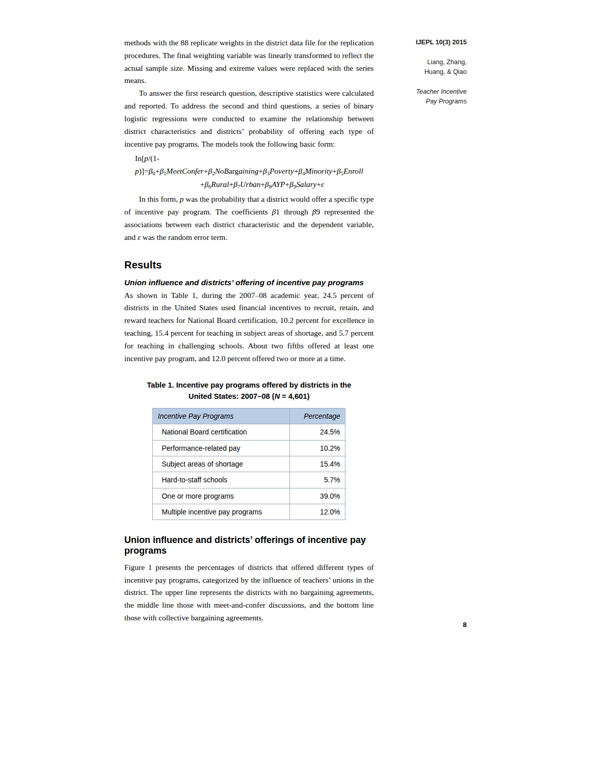methods with the 88 replicate weights in the district data file for the replication procedures. The final weighting variable was linearly transformed to reflect the actual sample size. Missing and extreme values were replaced with the series means.
To answer the first research question, descriptive statistics were calculated and reported. To address the second and third questions, a series of binary logistic regressions were conducted to examine the relationship between district characteristics and districts’ probability of offering each type of incentive pay programs. The models took the following basic form:
In[p/(1-p)]=β0+β1MeetConfer+β2NoBargaining+β3Poverty+β4Minority+β5Enroll
+β6Rural+β7Urban+β8AYP+β9Salary+ε
In this form, p was the probability that a district would offer a specific type of incentive pay program. The coefficients β1 through β9 represented the associations between each district characteristic and the dependent variable, and ε was the random error term.
Results
Union influence and districts’ offering of incentive pay programs
As shown in Table 1, during the 2007–08 academic year, 24.5 percent of districts in the United States used financial incentives to recruit, retain, and reward teachers for National Board certification, 10.2 percent for excellence in teaching, 15.4 percent for teaching in subject areas of shortage, and 5.7 percent for teaching in challenging schools. About two fifths offered at least one incentive pay program, and 12.0 percent offered two or more at a time.
Table 1. Incentive pay programs offered by districts in the
United States: 2007–08 (N = 4,601)
| Incentive Pay Programs | Percentage |
| --- | --- |
| National Board certification | 24.5% |
| Performance-related pay | 10.2% |
| Subject areas of shortage | 15.4% |
| Hard-to-staff schools | 5.7% |
| One or more programs | 39.0% |
| Multiple incentive pay programs | 12.0% |
Union influence and districts’ offerings of incentive pay programs
Figure 1 presents the percentages of districts that offered different types of incentive pay programs, categorized by the influence of teachers’ unions in the district. The upper line represents the districts with no bargaining agreements, the middle line those with meet-and-confer discussions, and the bottom line those with collective bargaining agreements.
IJEPL 10(3) 2015
Liang, Zhang,
Huang, & Qiao
Teacher Incentive
Pay Programs
8